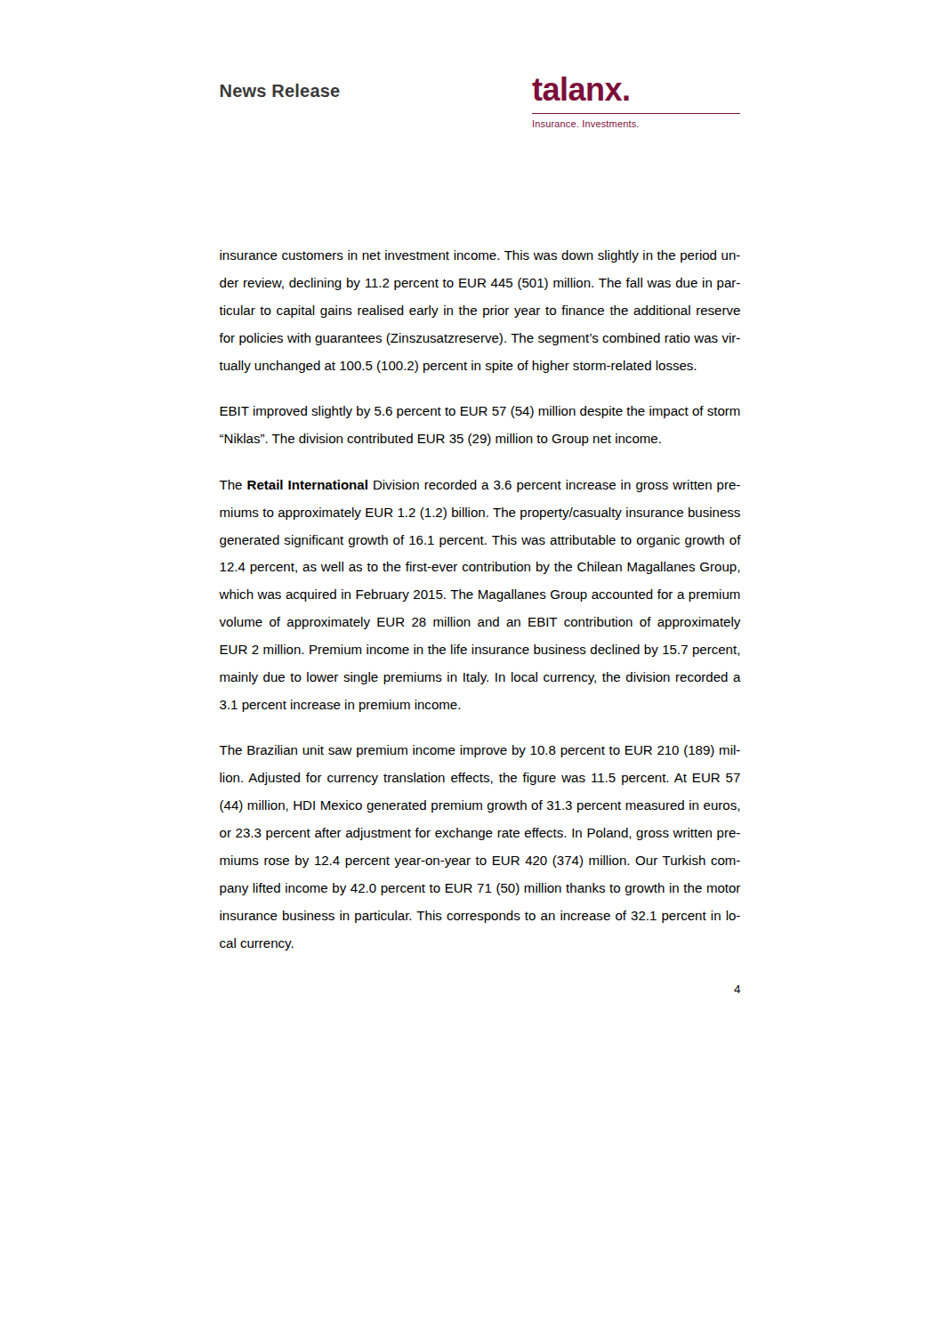News Release
talanx.
Insurance. Investments.
insurance customers in net investment income. This was down slightly in the period under review, declining by 11.2 percent to EUR 445 (501) million. The fall was due in particular to capital gains realised early in the prior year to finance the additional reserve for policies with guarantees (Zinszusatzreserve). The segment’s combined ratio was virtually unchanged at 100.5 (100.2) percent in spite of higher storm-related losses.
EBIT improved slightly by 5.6 percent to EUR 57 (54) million despite the impact of storm “Niklas”. The division contributed EUR 35 (29) million to Group net income.
The Retail International Division recorded a 3.6 percent increase in gross written premiums to approximately EUR 1.2 (1.2) billion. The property/casualty insurance business generated significant growth of 16.1 percent. This was attributable to organic growth of 12.4 percent, as well as to the first-ever contribution by the Chilean Magallanes Group, which was acquired in February 2015. The Magallanes Group accounted for a premium volume of approximately EUR 28 million and an EBIT contribution of approximately EUR 2 million. Premium income in the life insurance business declined by 15.7 percent, mainly due to lower single premiums in Italy. In local currency, the division recorded a 3.1 percent increase in premium income.
The Brazilian unit saw premium income improve by 10.8 percent to EUR 210 (189) million. Adjusted for currency translation effects, the figure was 11.5 percent. At EUR 57 (44) million, HDI Mexico generated premium growth of 31.3 percent measured in euros, or 23.3 percent after adjustment for exchange rate effects. In Poland, gross written premiums rose by 12.4 percent year-on-year to EUR 420 (374) million. Our Turkish company lifted income by 42.0 percent to EUR 71 (50) million thanks to growth in the motor insurance business in particular. This corresponds to an increase of 32.1 percent in local currency.
4